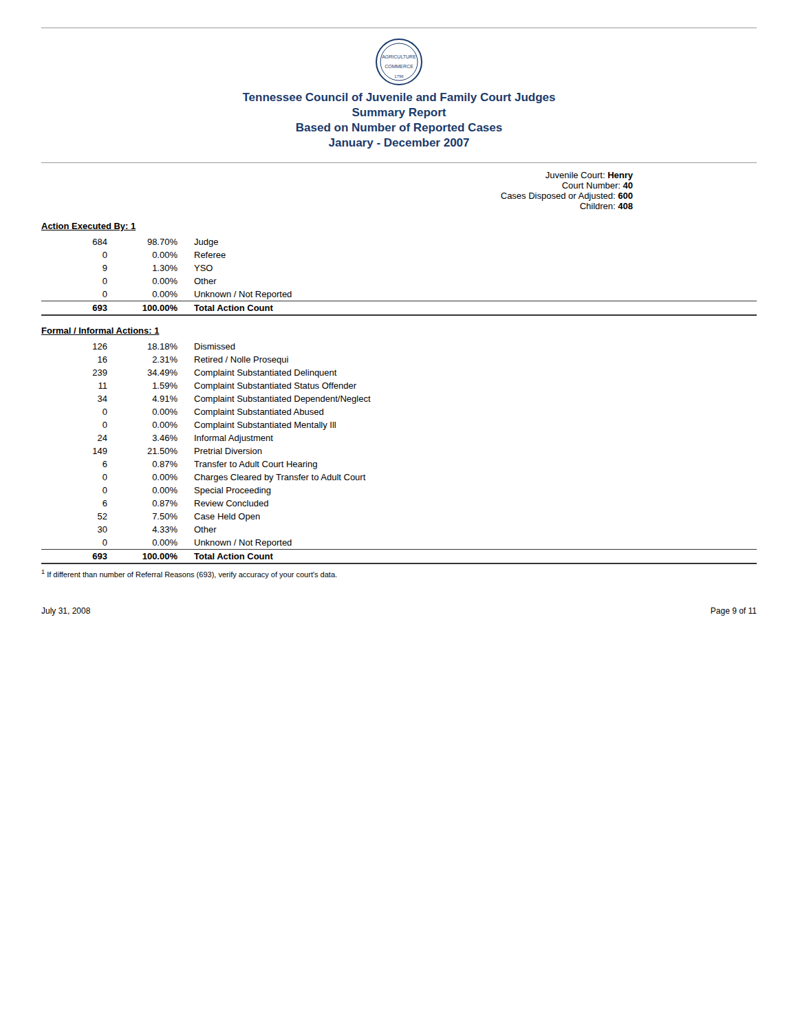AGRICULTURE COMMERCE 1796
Tennessee Council of Juvenile and Family Court Judges
Summary Report
Based on Number of Reported Cases
January - December 2007
Juvenile Court: Henry
Court Number: 40
Cases Disposed or Adjusted: 600
Children: 408
Action Executed By: 1
| 684 | 98.70% | Judge |
| 0 | 0.00% | Referee |
| 9 | 1.30% | YSO |
| 0 | 0.00% | Other |
| 0 | 0.00% | Unknown / Not Reported |
| 693 | 100.00% | Total Action Count |
Formal / Informal Actions: 1
| 126 | 18.18% | Dismissed |
| 16 | 2.31% | Retired / Nolle Prosequi |
| 239 | 34.49% | Complaint Substantiated Delinquent |
| 11 | 1.59% | Complaint Substantiated Status Offender |
| 34 | 4.91% | Complaint Substantiated Dependent/Neglect |
| 0 | 0.00% | Complaint Substantiated Abused |
| 0 | 0.00% | Complaint Substantiated Mentally Ill |
| 24 | 3.46% | Informal Adjustment |
| 149 | 21.50% | Pretrial Diversion |
| 6 | 0.87% | Transfer to Adult Court Hearing |
| 0 | 0.00% | Charges Cleared by Transfer to Adult Court |
| 0 | 0.00% | Special Proceeding |
| 6 | 0.87% | Review Concluded |
| 52 | 7.50% | Case Held Open |
| 30 | 4.33% | Other |
| 0 | 0.00% | Unknown / Not Reported |
| 693 | 100.00% | Total Action Count |
1 If different than number of Referral Reasons (693), verify accuracy of your court's data.
July 31, 2008
Page 9 of 11